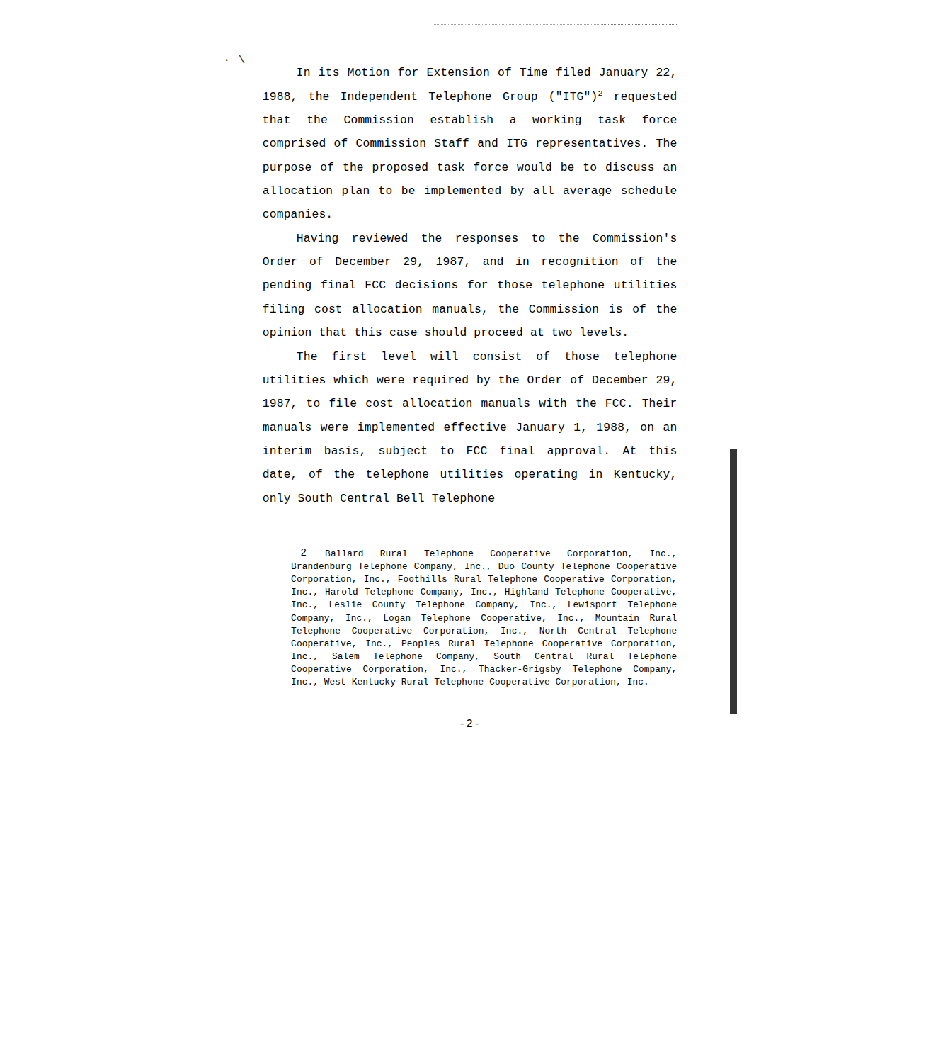· \
In its Motion for Extension of Time filed January 22, 1988, the Independent Telephone Group ("ITG")2 requested that the Commission establish a working task force comprised of Commission Staff and ITG representatives. The purpose of the proposed task force would be to discuss an allocation plan to be implemented by all average schedule companies.
Having reviewed the responses to the Commission's Order of December 29, 1987, and in recognition of the pending final FCC decisions for those telephone utilities filing cost allocation manuals, the Commission is of the opinion that this case should proceed at two levels.
The first level will consist of those telephone utilities which were required by the Order of December 29, 1987, to file cost allocation manuals with the FCC. Their manuals were implemented effective January 1, 1988, on an interim basis, subject to FCC final approval. At this date, of the telephone utilities operating in Kentucky, only South Central Bell Telephone
2 Ballard Rural Telephone Cooperative Corporation, Inc., Brandenburg Telephone Company, Inc., Duo County Telephone Cooperative Corporation, Inc., Foothills Rural Telephone Cooperative Corporation, Inc., Harold Telephone Company, Inc., Highland Telephone Cooperative, Inc., Leslie County Telephone Company, Inc., Lewisport Telephone Company, Inc., Logan Telephone Cooperative, Inc., Mountain Rural Telephone Cooperative Corporation, Inc., North Central Telephone Cooperative, Inc., Peoples Rural Telephone Cooperative Corporation, Inc., Salem Telephone Company, South Central Rural Telephone Cooperative Corporation, Inc., Thacker-Grigsby Telephone Company, Inc., West Kentucky Rural Telephone Cooperative Corporation, Inc.
-2-